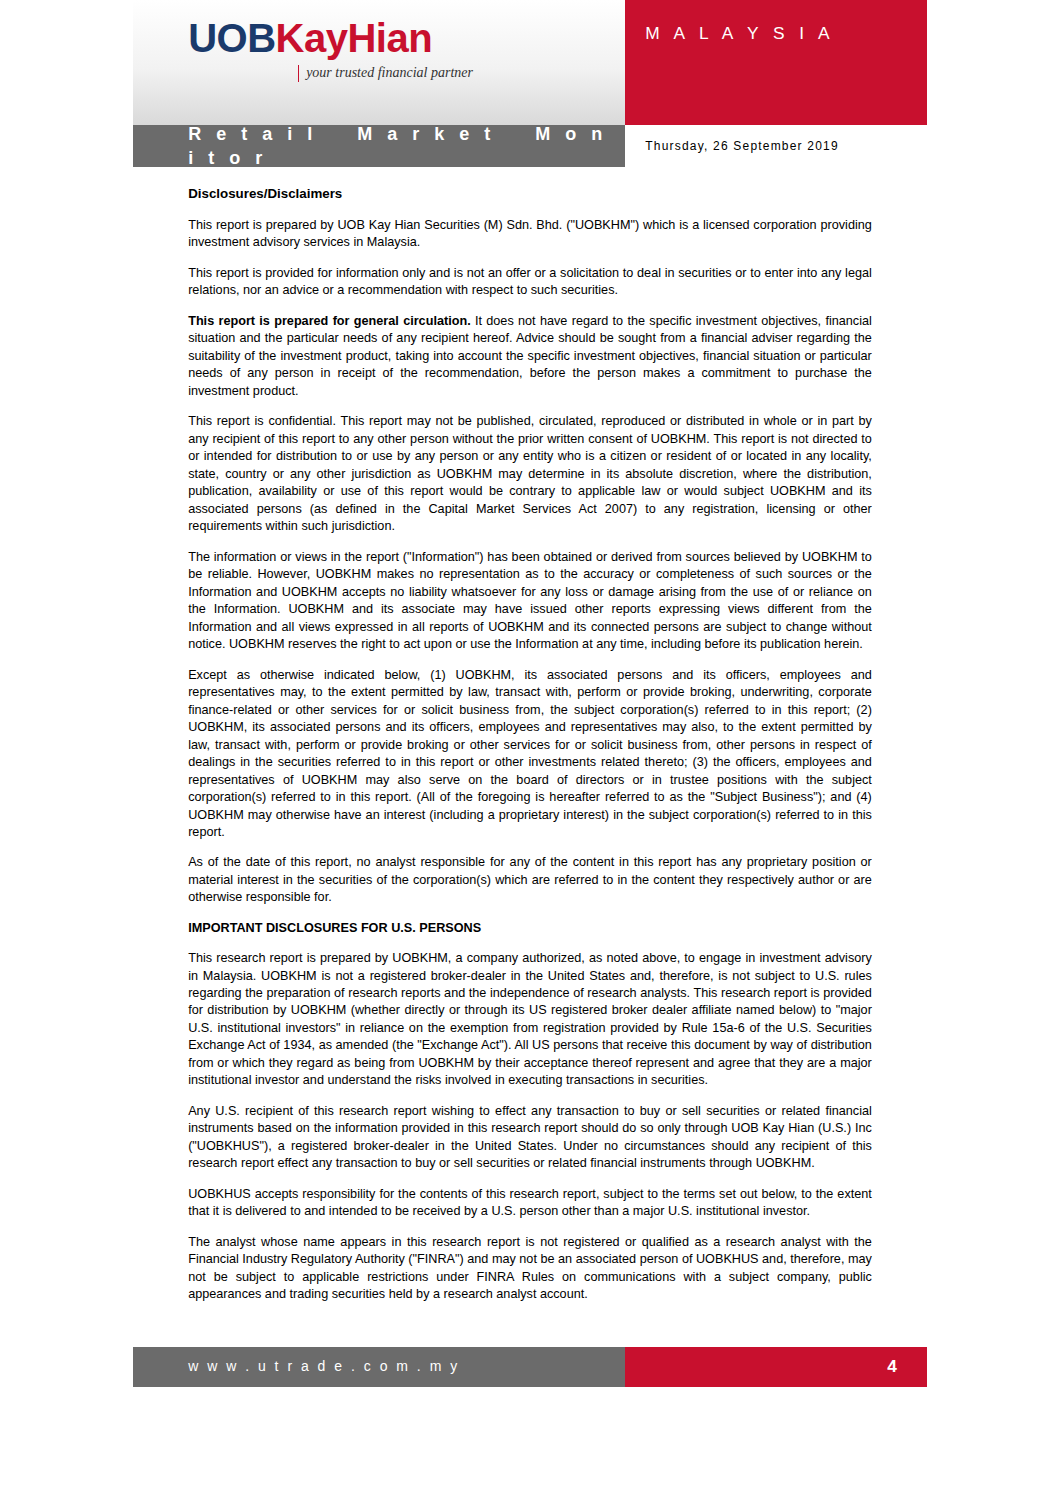UOB KayHian
your trusted financial partner
M A L A Y S I A
R e t a i l M a r k e t M o n i t o r
Thursday, 26 September 2019
Disclosures/Disclaimers
This report is prepared by UOB Kay Hian Securities (M) Sdn. Bhd. ("UOBKHM") which is a licensed corporation providing investment advisory services in Malaysia.
This report is provided for information only and is not an offer or a solicitation to deal in securities or to enter into any legal relations, nor an advice or a recommendation with respect to such securities.
This report is prepared for general circulation. It does not have regard to the specific investment objectives, financial situation and the particular needs of any recipient hereof. Advice should be sought from a financial adviser regarding the suitability of the investment product, taking into account the specific investment objectives, financial situation or particular needs of any person in receipt of the recommendation, before the person makes a commitment to purchase the investment product.
This report is confidential. This report may not be published, circulated, reproduced or distributed in whole or in part by any recipient of this report to any other person without the prior written consent of UOBKHM. This report is not directed to or intended for distribution to or use by any person or any entity who is a citizen or resident of or located in any locality, state, country or any other jurisdiction as UOBKHM may determine in its absolute discretion, where the distribution, publication, availability or use of this report would be contrary to applicable law or would subject UOBKHM and its associated persons (as defined in the Capital Market Services Act 2007) to any registration, licensing or other requirements within such jurisdiction.
The information or views in the report ("Information") has been obtained or derived from sources believed by UOBKHM to be reliable. However, UOBKHM makes no representation as to the accuracy or completeness of such sources or the Information and UOBKHM accepts no liability whatsoever for any loss or damage arising from the use of or reliance on the Information. UOBKHM and its associate may have issued other reports expressing views different from the Information and all views expressed in all reports of UOBKHM and its connected persons are subject to change without notice. UOBKHM reserves the right to act upon or use the Information at any time, including before its publication herein.
Except as otherwise indicated below, (1) UOBKHM, its associated persons and its officers, employees and representatives may, to the extent permitted by law, transact with, perform or provide broking, underwriting, corporate finance-related or other services for or solicit business from, the subject corporation(s) referred to in this report; (2) UOBKHM, its associated persons and its officers, employees and representatives may also, to the extent permitted by law, transact with, perform or provide broking or other services for or solicit business from, other persons in respect of dealings in the securities referred to in this report or other investments related thereto; (3) the officers, employees and representatives of UOBKHM may also serve on the board of directors or in trustee positions with the subject corporation(s) referred to in this report. (All of the foregoing is hereafter referred to as the "Subject Business"); and (4) UOBKHM may otherwise have an interest (including a proprietary interest) in the subject corporation(s) referred to in this report.
As of the date of this report, no analyst responsible for any of the content in this report has any proprietary position or material interest in the securities of the corporation(s) which are referred to in the content they respectively author or are otherwise responsible for.
IMPORTANT DISCLOSURES FOR U.S. PERSONS
This research report is prepared by UOBKHM, a company authorized, as noted above, to engage in investment advisory in Malaysia. UOBKHM is not a registered broker-dealer in the United States and, therefore, is not subject to U.S. rules regarding the preparation of research reports and the independence of research analysts. This research report is provided for distribution by UOBKHM (whether directly or through its US registered broker dealer affiliate named below) to "major U.S. institutional investors" in reliance on the exemption from registration provided by Rule 15a-6 of the U.S. Securities Exchange Act of 1934, as amended (the "Exchange Act"). All US persons that receive this document by way of distribution from or which they regard as being from UOBKHM by their acceptance thereof represent and agree that they are a major institutional investor and understand the risks involved in executing transactions in securities.
Any U.S. recipient of this research report wishing to effect any transaction to buy or sell securities or related financial instruments based on the information provided in this research report should do so only through UOB Kay Hian (U.S.) Inc ("UOBKHUS"), a registered broker-dealer in the United States. Under no circumstances should any recipient of this research report effect any transaction to buy or sell securities or related financial instruments through UOBKHM.
UOBKHUS accepts responsibility for the contents of this research report, subject to the terms set out below, to the extent that it is delivered to and intended to be received by a U.S. person other than a major U.S. institutional investor.
The analyst whose name appears in this research report is not registered or qualified as a research analyst with the Financial Industry Regulatory Authority ("FINRA") and may not be an associated person of UOBKHUS and, therefore, may not be subject to applicable restrictions under FINRA Rules on communications with a subject company, public appearances and trading securities held by a research analyst account.
w w w . u t r a d e . c o m . m y
4